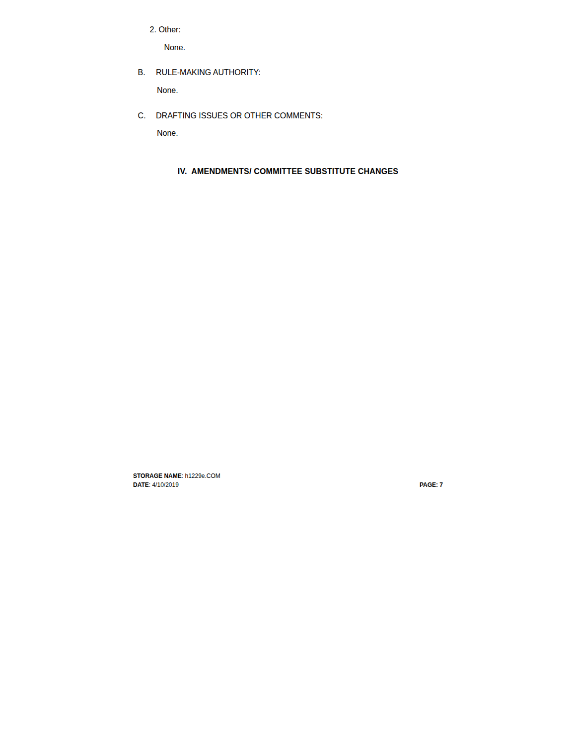2. Other: None.
B. RULE-MAKING AUTHORITY: None.
C. DRAFTING ISSUES OR OTHER COMMENTS: None.
IV. AMENDMENTS/ COMMITTEE SUBSTITUTE CHANGES
STORAGE NAME: h1229e.COM
DATE: 4/10/2019
PAGE: 7